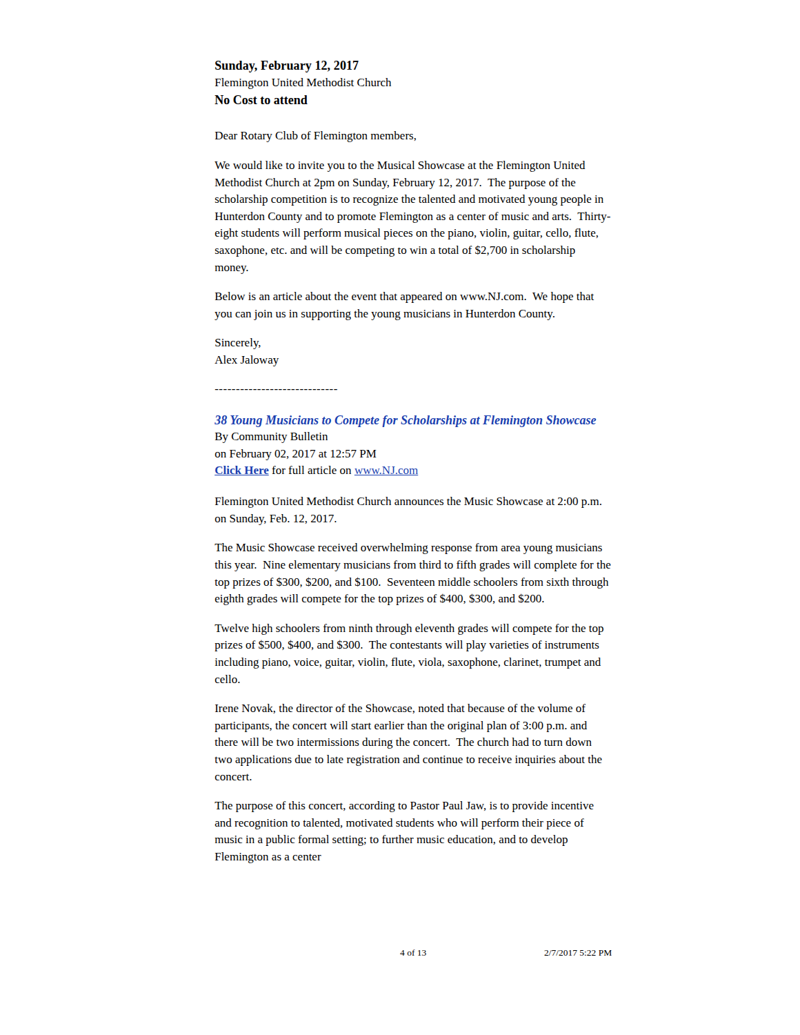Sunday, February 12, 2017
Flemington United Methodist Church
No Cost to attend
Dear Rotary Club of Flemington members,
We would like to invite you to the Musical Showcase at the Flemington United Methodist Church at 2pm on Sunday, February 12, 2017. The purpose of the scholarship competition is to recognize the talented and motivated young people in Hunterdon County and to promote Flemington as a center of music and arts. Thirty-eight students will perform musical pieces on the piano, violin, guitar, cello, flute, saxophone, etc. and will be competing to win a total of $2,700 in scholarship money.
Below is an article about the event that appeared on www.NJ.com. We hope that you can join us in supporting the young musicians in Hunterdon County.
Sincerely,
Alex Jaloway
-----------------------------
38 Young Musicians to Compete for Scholarships at Flemington Showcase
By Community Bulletin
on February 02, 2017 at 12:57 PM
Click Here for full article on www.NJ.com
Flemington United Methodist Church announces the Music Showcase at 2:00 p.m. on Sunday, Feb. 12, 2017.
The Music Showcase received overwhelming response from area young musicians this year. Nine elementary musicians from third to fifth grades will complete for the top prizes of $300, $200, and $100. Seventeen middle schoolers from sixth through eighth grades will compete for the top prizes of $400, $300, and $200.
Twelve high schoolers from ninth through eleventh grades will compete for the top prizes of $500, $400, and $300. The contestants will play varieties of instruments including piano, voice, guitar, violin, flute, viola, saxophone, clarinet, trumpet and cello.
Irene Novak, the director of the Showcase, noted that because of the volume of participants, the concert will start earlier than the original plan of 3:00 p.m. and there will be two intermissions during the concert. The church had to turn down two applications due to late registration and continue to receive inquiries about the concert.
The purpose of this concert, according to Pastor Paul Jaw, is to provide incentive and recognition to talented, motivated students who will perform their piece of music in a public formal setting; to further music education, and to develop Flemington as a center
4 of 13 2/7/2017 5:22 PM